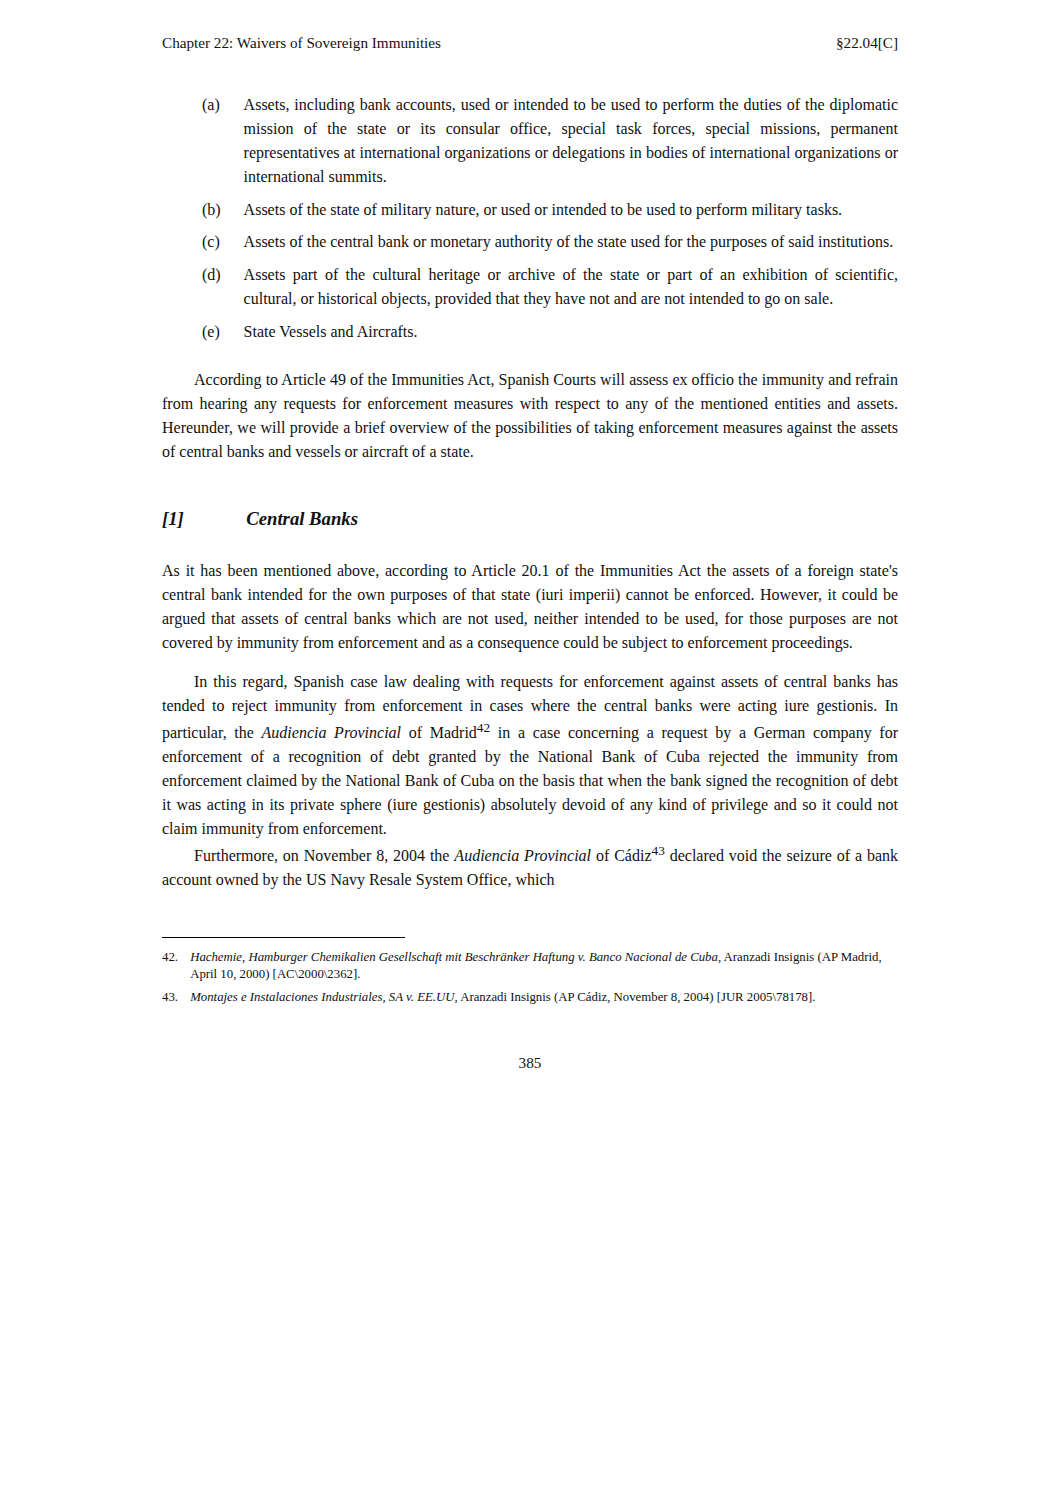Chapter 22: Waivers of Sovereign Immunities §22.04[C]
(a) Assets, including bank accounts, used or intended to be used to perform the duties of the diplomatic mission of the state or its consular office, special task forces, special missions, permanent representatives at international organizations or delegations in bodies of international organizations or international summits.
(b) Assets of the state of military nature, or used or intended to be used to perform military tasks.
(c) Assets of the central bank or monetary authority of the state used for the purposes of said institutions.
(d) Assets part of the cultural heritage or archive of the state or part of an exhibition of scientific, cultural, or historical objects, provided that they have not and are not intended to go on sale.
(e) State Vessels and Aircrafts.
According to Article 49 of the Immunities Act, Spanish Courts will assess ex officio the immunity and refrain from hearing any requests for enforcement measures with respect to any of the mentioned entities and assets. Hereunder, we will provide a brief overview of the possibilities of taking enforcement measures against the assets of central banks and vessels or aircraft of a state.
[1] Central Banks
As it has been mentioned above, according to Article 20.1 of the Immunities Act the assets of a foreign state's central bank intended for the own purposes of that state (iuri imperii) cannot be enforced. However, it could be argued that assets of central banks which are not used, neither intended to be used, for those purposes are not covered by immunity from enforcement and as a consequence could be subject to enforcement proceedings.
In this regard, Spanish case law dealing with requests for enforcement against assets of central banks has tended to reject immunity from enforcement in cases where the central banks were acting iure gestionis. In particular, the Audiencia Provincial of Madrid42 in a case concerning a request by a German company for enforcement of a recognition of debt granted by the National Bank of Cuba rejected the immunity from enforcement claimed by the National Bank of Cuba on the basis that when the bank signed the recognition of debt it was acting in its private sphere (iure gestionis) absolutely devoid of any kind of privilege and so it could not claim immunity from enforcement.
Furthermore, on November 8, 2004 the Audiencia Provincial of Cádiz43 declared void the seizure of a bank account owned by the US Navy Resale System Office, which
42. Hachemie, Hamburger Chemikalien Gesellschaft mit Beschränker Haftung v. Banco Nacional de Cuba, Aranzadi Insignis (AP Madrid, April 10, 2000) [AC\2000\2362].
43. Montajes e Instalaciones Industriales, SA v. EE.UU, Aranzadi Insignis (AP Cádiz, November 8, 2004) [JUR 2005\78178].
385